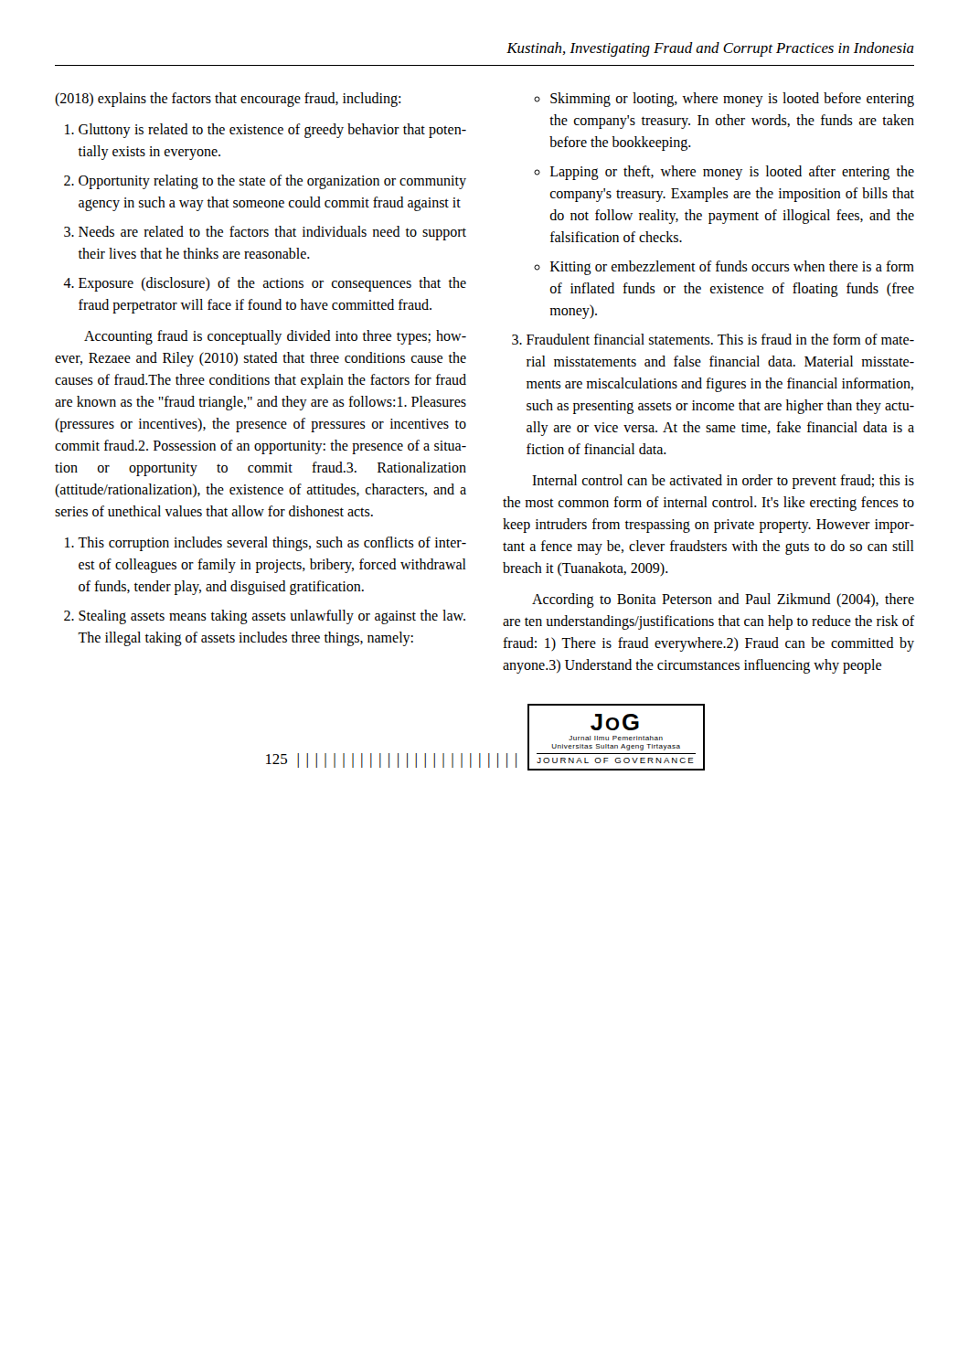Kustinah, Investigating Fraud and Corrupt Practices in Indonesia
(2018) explains the factors that encourage fraud, including:
Gluttony is related to the existence of greedy behavior that potentially exists in everyone.
Opportunity relating to the state of the organization or community agency in such a way that someone could commit fraud against it
Needs are related to the factors that individuals need to support their lives that he thinks are reasonable.
Exposure (disclosure) of the actions or consequences that the fraud perpetrator will face if found to have committed fraud.
Accounting fraud is conceptually divided into three types; however, Rezaee and Riley (2010) stated that three conditions cause the causes of fraud.The three conditions that explain the factors for fraud are known as the "fraud triangle," and they are as follows:1. Pleasures (pressures or incentives), the presence of pressures or incentives to commit fraud.2. Possession of an opportunity: the presence of a situation or opportunity to commit fraud.3. Rationalization (attitude/rationalization), the existence of attitudes, characters, and a series of unethical values that allow for dishonest acts.
This corruption includes several things, such as conflicts of interest of colleagues or family in projects, bribery, forced withdrawal of funds, tender play, and disguised gratification.
Stealing assets means taking assets unlawfully or against the law. The illegal taking of assets includes three things, namely:
Skimming or looting, where money is looted before entering the company's treasury. In other words, the funds are taken before the bookkeeping.
Lapping or theft, where money is looted after entering the company's treasury. Examples are the imposition of bills that do not follow reality, the payment of illogical fees, and the falsification of checks.
Kitting or embezzlement of funds occurs when there is a form of inflated funds or the existence of floating funds (free money).
Fraudulent financial statements. This is fraud in the form of material misstatements and false financial data. Material misstatements are miscalculations and figures in the financial information, such as presenting assets or income that are higher than they actually are or vice versa. At the same time, fake financial data is a fiction of financial data.
Internal control can be activated in order to prevent fraud; this is the most common form of internal control. It's like erecting fences to keep intruders from trespassing on private property. However important a fence may be, clever fraudsters with the guts to do so can still breach it (Tuanakota, 2009).
According to Bonita Peterson and Paul Zikmund (2004), there are ten understandings/justifications that can help to reduce the risk of fraud: 1) There is fraud everywhere.2) Fraud can be committed by anyone.3) Understand the circumstances influencing why people
125 | | | | | | | | | | | | | | | | | | | | | | | | |
JOG
Jurnal Ilmu Pemerintahan
Universitas Sultan Ageng Tirtayasa
JOURNAL OF GOVERNANCE